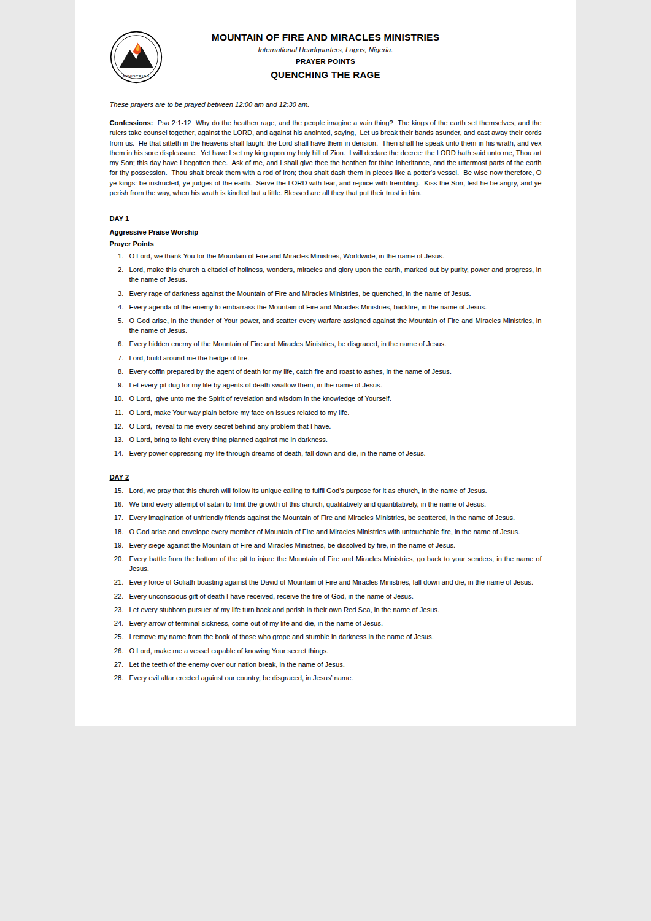MINISTRIES
MOUNTAIN OF FIRE AND MIRACLES MINISTRIES
International Headquarters, Lagos, Nigeria.
PRAYER POINTS
QUENCHING THE RAGE
These prayers are to be prayed between 12:00 am and 12:30 am.
Confessions: Psa 2:1-12 Why do the heathen rage, and the people imagine a vain thing? The kings of the earth set themselves, and the rulers take counsel together, against the LORD, and against his anointed, saying, Let us break their bands asunder, and cast away their cords from us. He that sitteth in the heavens shall laugh: the Lord shall have them in derision. Then shall he speak unto them in his wrath, and vex them in his sore displeasure. Yet have I set my king upon my holy hill of Zion. I will declare the decree: the LORD hath said unto me, Thou art my Son; this day have I begotten thee. Ask of me, and I shall give thee the heathen for thine inheritance, and the uttermost parts of the earth for thy possession. Thou shalt break them with a rod of iron; thou shalt dash them in pieces like a potter's vessel. Be wise now therefore, O ye kings: be instructed, ye judges of the earth. Serve the LORD with fear, and rejoice with trembling. Kiss the Son, lest he be angry, and ye perish from the way, when his wrath is kindled but a little. Blessed are all they that put their trust in him.
DAY 1
Aggressive Praise Worship
Prayer Points
O Lord, we thank You for the Mountain of Fire and Miracles Ministries, Worldwide, in the name of Jesus.
Lord, make this church a citadel of holiness, wonders, miracles and glory upon the earth, marked out by purity, power and progress, in the name of Jesus.
Every rage of darkness against the Mountain of Fire and Miracles Ministries, be quenched, in the name of Jesus.
Every agenda of the enemy to embarrass the Mountain of Fire and Miracles Ministries, backfire, in the name of Jesus.
O God arise, in the thunder of Your power, and scatter every warfare assigned against the Mountain of Fire and Miracles Ministries, in the name of Jesus.
Every hidden enemy of the Mountain of Fire and Miracles Ministries, be disgraced, in the name of Jesus.
Lord, build around me the hedge of fire.
Every coffin prepared by the agent of death for my life, catch fire and roast to ashes, in the name of Jesus.
Let every pit dug for my life by agents of death swallow them, in the name of Jesus.
O Lord, give unto me the Spirit of revelation and wisdom in the knowledge of Yourself.
O Lord, make Your way plain before my face on issues related to my life.
O Lord, reveal to me every secret behind any problem that I have.
O Lord, bring to light every thing planned against me in darkness.
Every power oppressing my life through dreams of death, fall down and die, in the name of Jesus.
DAY 2
Lord, we pray that this church will follow its unique calling to fulfil God’s purpose for it as church, in the name of Jesus.
We bind every attempt of satan to limit the growth of this church, qualitatively and quantitatively, in the name of Jesus.
Every imagination of unfriendly friends against the Mountain of Fire and Miracles Ministries, be scattered, in the name of Jesus.
O God arise and envelope every member of Mountain of Fire and Miracles Ministries with untouchable fire, in the name of Jesus.
Every siege against the Mountain of Fire and Miracles Ministries, be dissolved by fire, in the name of Jesus.
Every battle from the bottom of the pit to injure the Mountain of Fire and Miracles Ministries, go back to your senders, in the name of Jesus.
Every force of Goliath boasting against the David of Mountain of Fire and Miracles Ministries, fall down and die, in the name of Jesus.
Every unconscious gift of death I have received, receive the fire of God, in the name of Jesus.
Let every stubborn pursuer of my life turn back and perish in their own Red Sea, in the name of Jesus.
Every arrow of terminal sickness, come out of my life and die, in the name of Jesus.
I remove my name from the book of those who grope and stumble in darkness in the name of Jesus.
O Lord, make me a vessel capable of knowing Your secret things.
Let the teeth of the enemy over our nation break, in the name of Jesus.
Every evil altar erected against our country, be disgraced, in Jesus’ name.